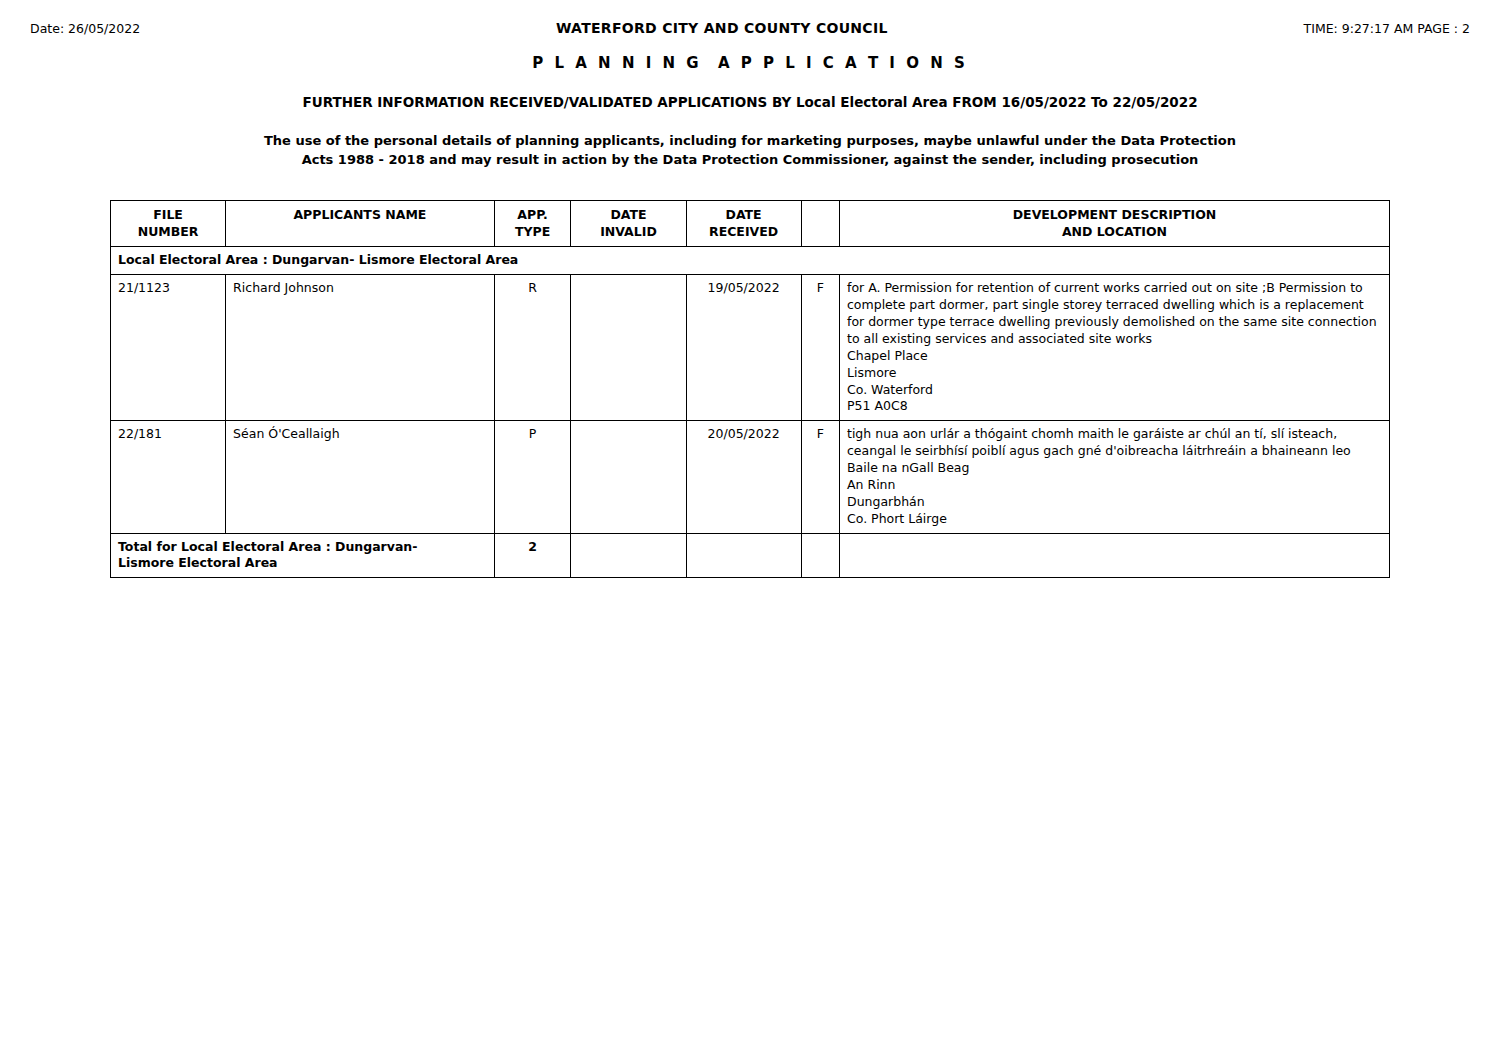Date: 26/05/2022
WATERFORD CITY AND COUNTY COUNCIL
TIME: 9:27:17 AM PAGE : 2
P L A N N I N G A P P L I C A T I O N S
FURTHER INFORMATION RECEIVED/VALIDATED APPLICATIONS BY Local Electoral Area FROM 16/05/2022 To 22/05/2022
The use of the personal details of planning applicants, including for marketing purposes, maybe unlawful under the Data Protection
Acts 1988 - 2018 and may result in action by the Data Protection Commissioner, against the sender, including prosecution
| FILE NUMBER | APPLICANTS NAME | APP. TYPE | DATE INVALID | DATE RECEIVED | | DEVELOPMENT DESCRIPTION AND LOCATION |
| --- | --- | --- | --- | --- | --- | --- |
| Local Electoral Area : Dungarvan- Lismore Electoral Area |
| 21/1123 | Richard Johnson | R | | 19/05/2022 | F | for A. Permission for retention of current works carried out on site ;B Permission to complete part dormer, part single storey terraced dwelling which is a replacement for dormer type terrace dwelling previously demolished on the same site connection to all existing services and associated site works Chapel Place Lismore Co. Waterford P51 A0C8 |
| 22/181 | Séan Ó'Ceallaigh | P | | 20/05/2022 | F | tigh nua aon urlár a thógaint chomh maith le garáiste ar chúl an tí, slí isteach, ceangal le seirbhísí poiblí agus gach gné d'oibreacha láitrhreáin a bhaineann leo Baile na nGall Beag An Rinn Dungarbhán Co. Phort Láirge |
| Total for Local Electoral Area : Dungarvan- Lismore Electoral Area | 2 | | | | |